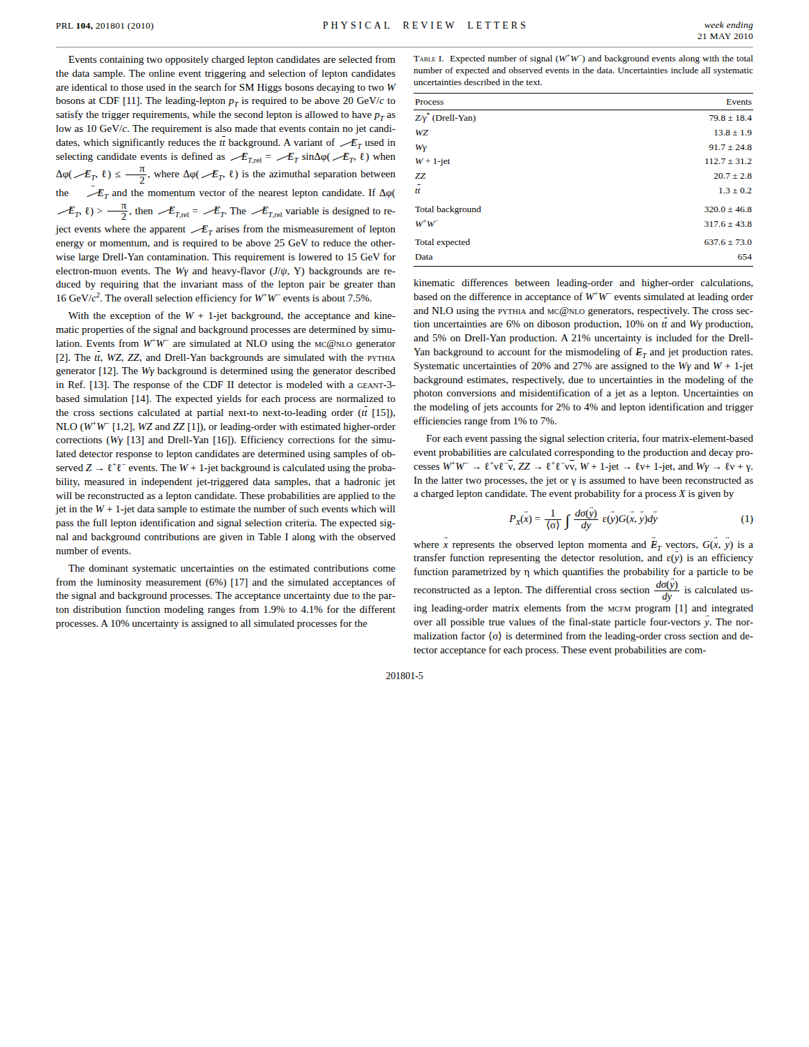PRL 104, 201801 (2010)
Physical Review Letters
week ending21 MAY 2010
Events containing two oppositely charged lepton candidates are selected from the data sample. The online event triggering and selection of lepton candidates are identical to those used in the search for SM Higgs bosons decaying to two W bosons at CDF [11]. The leading-lepton pT is required to be above 20 GeV/c to satisfy the trigger requirements, while the second lepton is allowed to have pT as low as 10 GeV/c. The requirement is also made that events contain no jet candidates, which significantly reduces the tt background. A variant of ET used in selecting candidate events is defined as ET,rel = ET sinΔφ(ET, ℓ) when Δφ(ET, ℓ) ≤ π 2, where Δφ(ET, ℓ) is the azimuthal separation between the ET and the momentum vector of the nearest lepton candidate. If Δφ(ET, ℓ) > π 2, then ET,rel = ET. The ET,rel variable is designed to reject events where the apparent ET arises from the mismeasurement of lepton energy or momentum, and is required to be above 25 GeV to reduce the otherwise large Drell-Yan contamination. This requirement is lowered to 15 GeV for electron-muon events. The Wγ and heavy-flavor (J/ψ, Υ) backgrounds are reduced by requiring that the invariant mass of the lepton pair be greater than 16 GeV/c2. The overall selection efficiency for W+W− events is about 7.5%.
With the exception of the W + 1-jet background, the acceptance and kinematic properties of the signal and background processes are determined by simulation. Events from W+W− are simulated at NLO using the mc@nlo generator [2]. The tt, WZ, ZZ, and Drell-Yan backgrounds are simulated with the pythia generator [12]. The Wγ background is determined using the generator described in Ref. [13]. The response of the CDF II detector is modeled with a geant-3-based simulation [14]. The expected yields for each process are normalized to the cross sections calculated at partial next-to next-to-leading order (tt [15]), NLO (W+W− [1,2], WZ and ZZ [1]), or leading-order with estimated higher-order corrections (Wγ [13] and Drell-Yan [16]). Efficiency corrections for the simulated detector response to lepton candidates are determined using samples of observed Z → ℓ+ℓ− events. The W + 1-jet background is calculated using the probability, measured in independent jet-triggered data samples, that a hadronic jet will be reconstructed as a lepton candidate. These probabilities are applied to the jet in the W + 1-jet data sample to estimate the number of such events which will pass the full lepton identification and signal selection criteria. The expected signal and background contributions are given in Table I along with the observed number of events.
The dominant systematic uncertainties on the estimated contributions come from the luminosity measurement (6%) [17] and the simulated acceptances of the signal and background processes. The acceptance uncertainty due to the parton distribution function modeling ranges from 1.9% to 4.1% for the different processes. A 10% uncertainty is assigned to all simulated processes for the
Table I. Expected number of signal (W+W−) and background events along with the total number of expected and observed events in the data. Uncertainties include all systematic uncertainties described in the text.
| Process | Events |
| --- | --- |
| Z / γ * (Drell-Yan) | 79.8 ± 18.4 |
| WZ | 13.8 ± 1.9 |
| Wγ | 91.7 ± 24.8 |
| W + 1-jet | 112.7 ± 31.2 |
| ZZ | 20.7 ± 2.8 |
| t t | 1.3 ± 0.2 |
| Total background | 320.0 ± 46.8 |
| W + W − | 317.6 ± 43.8 |
| Total expected | 637.6 ± 73.0 |
| Data | 654 |
kinematic differences between leading-order and higher-order calculations, based on the difference in acceptance of W+W− events simulated at leading order and NLO using the pythia and mc@nlo generators, respectively. The cross section uncertainties are 6% on diboson production, 10% on tt and Wγ production, and 5% on Drell-Yan production. A 21% uncertainty is included for the Drell-Yan background to account for the mismodeling of ET and jet production rates. Systematic uncertainties of 20% and 27% are assigned to the Wγ and W + 1-jet background estimates, respectively, due to uncertainties in the modeling of the photon conversions and misidentification of a jet as a lepton. Uncertainties on the modeling of jets accounts for 2% to 4% and lepton identification and trigger efficiencies range from 1% to 7%.
For each event passing the signal selection criteria, four matrix-element-based event probabilities are calculated corresponding to the production and decay processes W+W− → ℓ+νℓ−ν, ZZ → ℓ+ℓ−νν, W + 1-jet → ℓν+ 1-jet, and Wγ → ℓν + γ. In the latter two processes, the jet or γ is assumed to have been reconstructed as a charged lepton candidate. The event probability for a process X is given by
PX(x) = 1⟨σ⟩ ∫ dσ(y) dy ε(y)G(x, y)dy(1)
where x represents the observed lepton momenta and ET vectors, G(x, y) is a transfer function representing the detector resolution, and ε(y) is an efficiency function parametrized by η which quantifies the probability for a particle to be reconstructed as a lepton. The differential cross section dσ(y) dy is calculated using leading-order matrix elements from the mcfm program [1] and integrated over all possible true values of the final-state particle four-vectors y. The normalization factor ⟨σ⟩ is determined from the leading-order cross section and detector acceptance for each process. These event probabilities are com-
201801-5